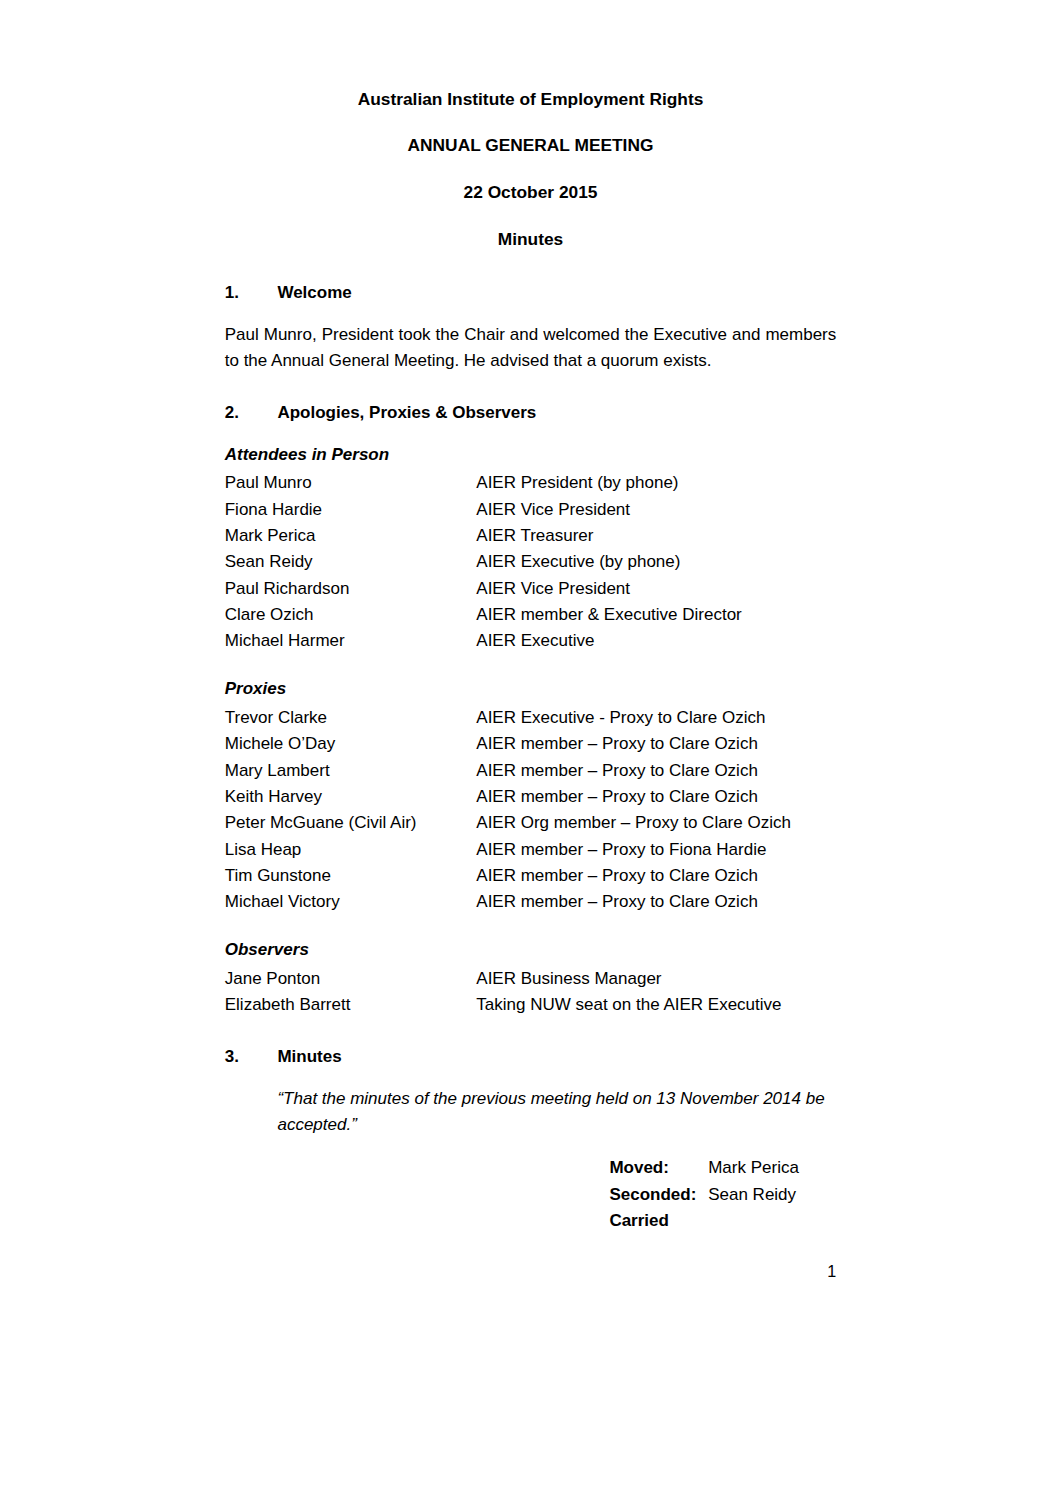Australian Institute of Employment Rights
ANNUAL GENERAL MEETING
22 October 2015
Minutes
1. Welcome
Paul Munro, President took the Chair and welcomed the Executive and members to the Annual General Meeting. He advised that a quorum exists.
2. Apologies, Proxies & Observers
Attendees in Person
| Paul Munro | AIER President (by phone) |
| Fiona Hardie | AIER Vice President |
| Mark Perica | AIER Treasurer |
| Sean Reidy | AIER Executive (by phone) |
| Paul Richardson | AIER Vice President |
| Clare Ozich | AIER member & Executive Director |
| Michael Harmer | AIER Executive |
Proxies
| Trevor Clarke | AIER Executive - Proxy to Clare Ozich |
| Michele O’Day | AIER member – Proxy to Clare Ozich |
| Mary Lambert | AIER member – Proxy to Clare Ozich |
| Keith Harvey | AIER member – Proxy to Clare Ozich |
| Peter McGuane (Civil Air) | AIER Org member – Proxy to Clare Ozich |
| Lisa Heap | AIER member – Proxy to Fiona Hardie |
| Tim Gunstone | AIER member – Proxy to Clare Ozich |
| Michael Victory | AIER member – Proxy to Clare Ozich |
Observers
| Jane Ponton | AIER Business Manager |
| Elizabeth Barrett | Taking NUW seat on the AIER Executive |
3. Minutes
“That the minutes of the previous meeting held on 13 November 2014 be accepted.”
| Moved: | Mark Perica |
| Seconded: | Sean Reidy |
| Carried | |
1